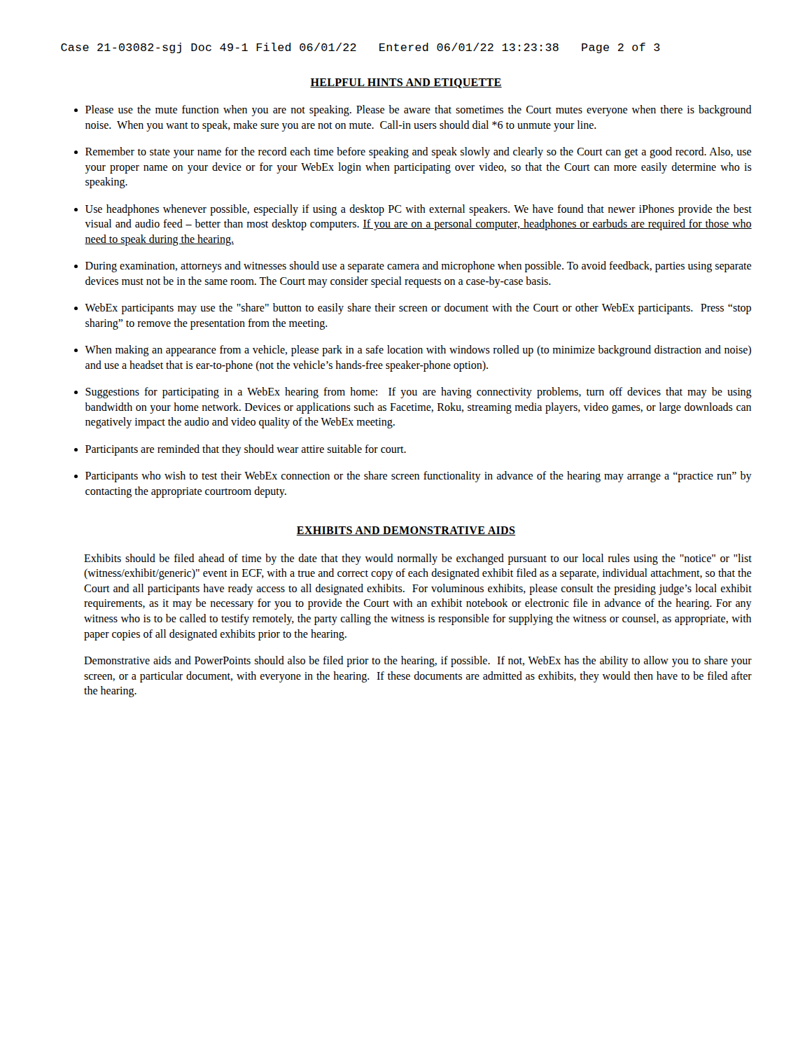Case 21-03082-sgj Doc 49-1 Filed 06/01/22 Entered 06/01/22 13:23:38 Page 2 of 3
HELPFUL HINTS AND ETIQUETTE
Please use the mute function when you are not speaking. Please be aware that sometimes the Court mutes everyone when there is background noise. When you want to speak, make sure you are not on mute. Call-in users should dial *6 to unmute your line.
Remember to state your name for the record each time before speaking and speak slowly and clearly so the Court can get a good record. Also, use your proper name on your device or for your WebEx login when participating over video, so that the Court can more easily determine who is speaking.
Use headphones whenever possible, especially if using a desktop PC with external speakers. We have found that newer iPhones provide the best visual and audio feed – better than most desktop computers. If you are on a personal computer, headphones or earbuds are required for those who need to speak during the hearing.
During examination, attorneys and witnesses should use a separate camera and microphone when possible. To avoid feedback, parties using separate devices must not be in the same room. The Court may consider special requests on a case-by-case basis.
WebEx participants may use the "share" button to easily share their screen or document with the Court or other WebEx participants. Press “stop sharing” to remove the presentation from the meeting.
When making an appearance from a vehicle, please park in a safe location with windows rolled up (to minimize background distraction and noise) and use a headset that is ear-to-phone (not the vehicle’s hands-free speaker-phone option).
Suggestions for participating in a WebEx hearing from home: If you are having connectivity problems, turn off devices that may be using bandwidth on your home network. Devices or applications such as Facetime, Roku, streaming media players, video games, or large downloads can negatively impact the audio and video quality of the WebEx meeting.
Participants are reminded that they should wear attire suitable for court.
Participants who wish to test their WebEx connection or the share screen functionality in advance of the hearing may arrange a “practice run” by contacting the appropriate courtroom deputy.
EXHIBITS AND DEMONSTRATIVE AIDS
Exhibits should be filed ahead of time by the date that they would normally be exchanged pursuant to our local rules using the "notice" or "list (witness/exhibit/generic)" event in ECF, with a true and correct copy of each designated exhibit filed as a separate, individual attachment, so that the Court and all participants have ready access to all designated exhibits. For voluminous exhibits, please consult the presiding judge’s local exhibit requirements, as it may be necessary for you to provide the Court with an exhibit notebook or electronic file in advance of the hearing. For any witness who is to be called to testify remotely, the party calling the witness is responsible for supplying the witness or counsel, as appropriate, with paper copies of all designated exhibits prior to the hearing.
Demonstrative aids and PowerPoints should also be filed prior to the hearing, if possible. If not, WebEx has the ability to allow you to share your screen, or a particular document, with everyone in the hearing. If these documents are admitted as exhibits, they would then have to be filed after the hearing.